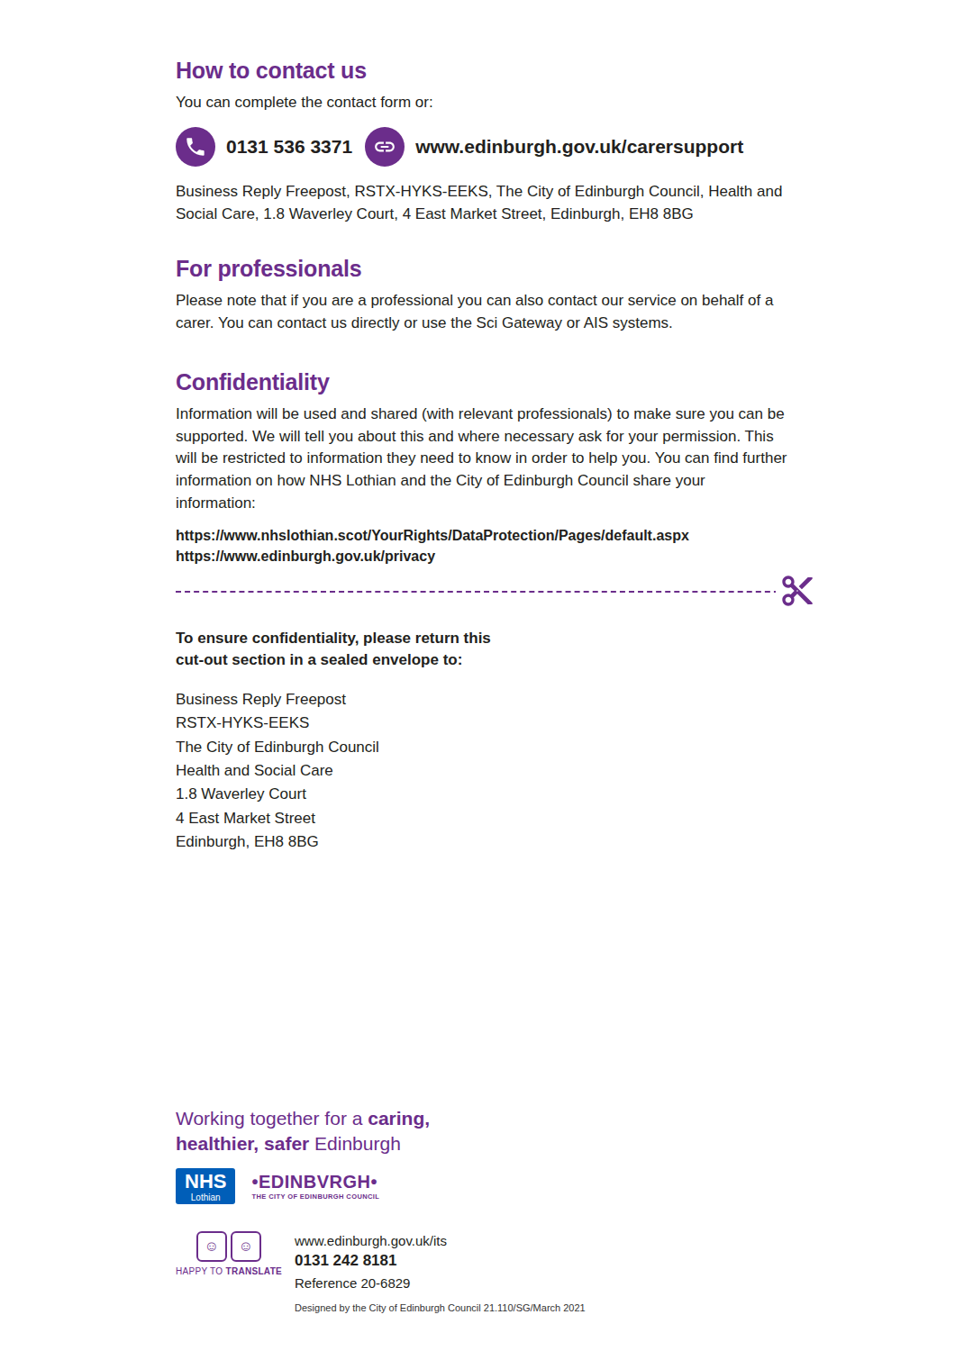How to contact us
You can complete the contact form or:
0131 536 3371
www.edinburgh.gov.uk/carersupport
Business Reply Freepost, RSTX-HYKS-EEKS, The City of Edinburgh Council, Health and Social Care, 1.8 Waverley Court, 4 East Market Street, Edinburgh, EH8 8BG
For professionals
Please note that if you are a professional you can also contact our service on behalf of a carer. You can contact us directly or use the Sci Gateway or AIS systems.
Confidentiality
Information will be used and shared (with relevant professionals) to make sure you can be supported. We will tell you about this and where necessary ask for your permission. This will be restricted to information they need to know in order to help you. You can find further information on how NHS Lothian and the City of Edinburgh Council share your information:
https://www.nhslothian.scot/YourRights/DataProtection/Pages/default.aspx https://www.edinburgh.gov.uk/privacy
To ensure confidentiality, please return this
cut-out section in a sealed envelope to:
Business Reply Freepost
RSTX-HYKS-EEKS
The City of Edinburgh Council
Health and Social Care
1.8 Waverley Court
4 East Market Street
Edinburgh, EH8 8BG
Working together for a caring,
healthier, safer Edinburgh
NHSLothian
•EDINBVRGH•THE CITY OF EDINBURGH COUNCIL
☺ ☺
HAPPY TO TRANSLATE
www.edinburgh.gov.uk/its
0131 242 8181
Reference 20-6829
Designed by the City of Edinburgh Council 21.110/SG/March 2021